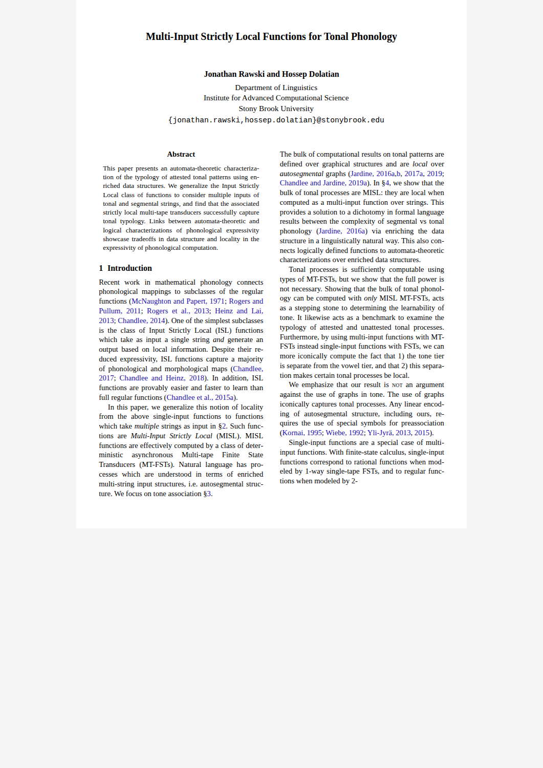Multi-Input Strictly Local Functions for Tonal Phonology
Jonathan Rawski and Hossep Dolatian
Department of Linguistics
Institute for Advanced Computational Science
Stony Brook University
{jonathan.rawski,hossep.dolatian}@stonybrook.edu
Abstract
This paper presents an automata-theoretic characterization of the typology of attested tonal patterns using enriched data structures. We generalize the Input Strictly Local class of functions to consider multiple inputs of tonal and segmental strings, and find that the associated strictly local multi-tape transducers successfully capture tonal typology. Links between automata-theoretic and logical characterizations of phonological expressivity showcase tradeoffs in data structure and locality in the expressivity of phonological computation.
1 Introduction
Recent work in mathematical phonology connects phonological mappings to subclasses of the regular functions (McNaughton and Papert, 1971; Rogers and Pullum, 2011; Rogers et al., 2013; Heinz and Lai, 2013; Chandlee, 2014). One of the simplest subclasses is the class of Input Strictly Local (ISL) functions which take as input a single string and generate an output based on local information. Despite their reduced expressivity, ISL functions capture a majority of phonological and morphological maps (Chandlee, 2017; Chandlee and Heinz, 2018). In addition, ISL functions are provably easier and faster to learn than full regular functions (Chandlee et al., 2015a).
In this paper, we generalize this notion of locality from the above single-input functions to functions which take multiple strings as input in §2. Such functions are Multi-Input Strictly Local (MISL). MISL functions are effectively computed by a class of deterministic asynchronous Multi-tape Finite State Transducers (MT-FSTs). Natural language has processes which are understood in terms of enriched multi-string input structures, i.e. autosegmental structure. We focus on tone association §3.
The bulk of computational results on tonal patterns are defined over graphical structures and are local over autosegmental graphs (Jardine, 2016a,b, 2017a, 2019; Chandlee and Jardine, 2019a). In §4, we show that the bulk of tonal processes are MISL: they are local when computed as a multi-input function over strings. This provides a solution to a dichotomy in formal language results between the complexity of segmental vs tonal phonology (Jardine, 2016a) via enriching the data structure in a linguistically natural way. This also connects logically defined functions to automata-theoretic characterizations over enriched data structures.
Tonal processes is sufficiently computable using types of MT-FSTs, but we show that the full power is not necessary. Showing that the bulk of tonal phonology can be computed with only MISL MT-FSTs, acts as a stepping stone to determining the learnability of tone. It likewise acts as a benchmark to examine the typology of attested and unattested tonal processes. Furthermore, by using multi-input functions with MT-FSTs instead single-input functions with FSTs, we can more iconically compute the fact that 1) the tone tier is separate from the vowel tier, and that 2) this separation makes certain tonal processes be local.
We emphasize that our result is not an argument against the use of graphs in tone. The use of graphs iconically captures tonal processes. Any linear encoding of autosegmental structure, including ours, requires the use of special symbols for preassociation (Kornai, 1995; Wiebe, 1992; Yli-Jyrä, 2013, 2015).
Single-input functions are a special case of multi-input functions. With finite-state calculus, single-input functions correspond to rational functions when modeled by 1-way single-tape FSTs, and to regular functions when modeled by 2-